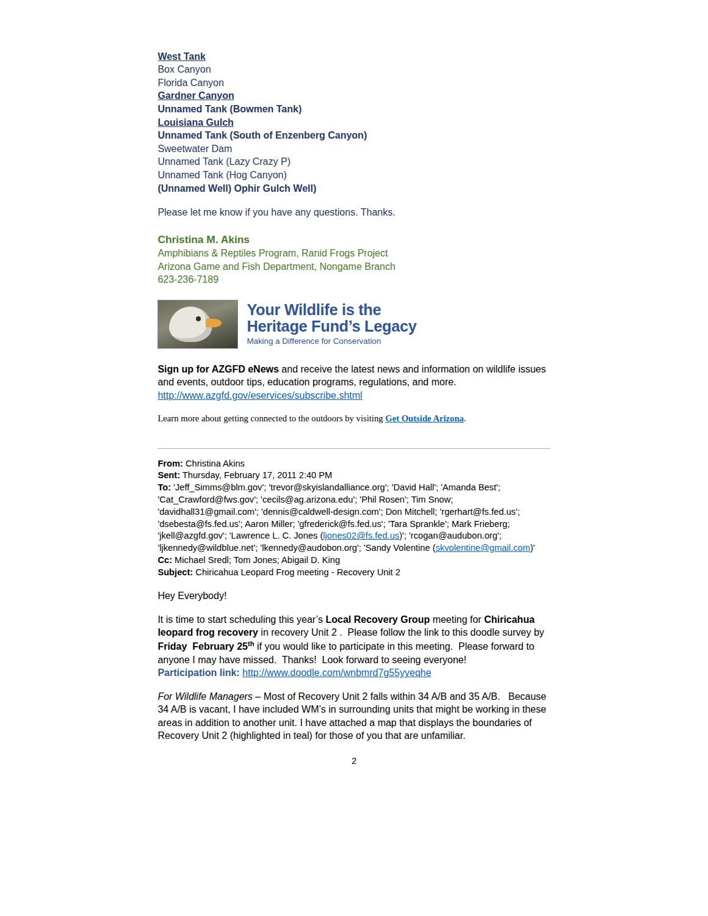West Tank
Box Canyon
Florida Canyon
Gardner Canyon
Unnamed Tank (Bowmen Tank)
Louisiana Gulch
Unnamed Tank (South of Enzenberg Canyon)
Sweetwater Dam
Unnamed Tank (Lazy Crazy P)
Unnamed Tank (Hog Canyon)
(Unnamed Well) Ophir Gulch Well)
Please let me know if you have any questions. Thanks.
Christina M. Akins
Amphibians & Reptiles Program, Ranid Frogs Project
Arizona Game and Fish Department, Nongame Branch
623-236-7189
Your Wildlife is the
Heritage Fund’s Legacy
Making a Difference for Conservation
Sign up for AZGFD eNews and receive the latest news and information on wildlife issues and events, outdoor tips, education programs, regulations, and more. http://www.azgfd.gov/eservices/subscribe.shtml
Learn more about getting connected to the outdoors by visiting Get Outside Arizona.
From: Christina Akins
Sent: Thursday, February 17, 2011 2:40 PM
To: 'Jeff_Simms@blm.gov'; 'trevor@skyislandalliance.org'; 'David Hall'; 'Amanda Best'; 'Cat_Crawford@fws.gov'; 'cecils@ag.arizona.edu'; 'Phil Rosen'; Tim Snow; 'davidhall31@gmail.com'; 'dennis@caldwell-design.com'; Don Mitchell; 'rgerhart@fs.fed.us'; 'dsebesta@fs.fed.us'; Aaron Miller; 'gfrederick@fs.fed.us'; 'Tara Sprankle'; Mark Frieberg; 'jkell@azgfd.gov'; 'Lawrence L. C. Jones (ljones02@fs.fed.us)'; 'rcogan@audubon.org'; 'ljkennedy@wildblue.net'; 'lkennedy@audobon.org'; 'Sandy Volentine (skvolentine@gmail.com)'
Cc: Michael Sredl; Tom Jones; Abigail D. King
Subject: Chiricahua Leopard Frog meeting - Recovery Unit 2
Hey Everybody!
It is time to start scheduling this year’s Local Recovery Group meeting for Chiricahua leopard frog recovery in recovery Unit 2 . Please follow the link to this doodle survey by Friday February 25th if you would like to participate in this meeting. Please forward to anyone I may have missed. Thanks! Look forward to seeing everyone!
Participation link: http://www.doodle.com/wnbmrd7g55yyeqhe
For Wildlife Managers – Most of Recovery Unit 2 falls within 34 A/B and 35 A/B. Because 34 A/B is vacant, I have included WM’s in surrounding units that might be working in these areas in addition to another unit. I have attached a map that displays the boundaries of Recovery Unit 2 (highlighted in teal) for those of you that are unfamiliar.
2